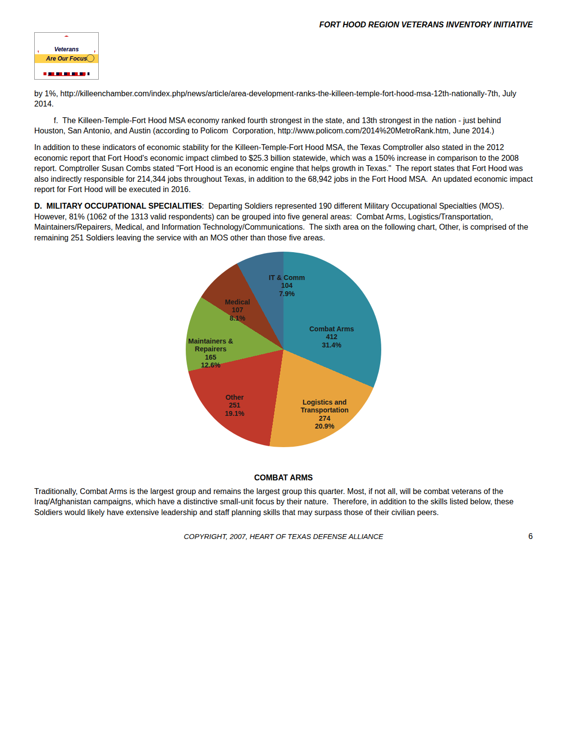FORT HOOD REGION VETERANS INVENTORY INITIATIVE
Veterans
★
Are Our Focus
by 1%, http://killeenchamber.com/index.php/news/article/area-development-ranks-the-killeen-temple-fort-hood-msa-12th-nationally-7th, July 2014.
f. The Killeen-Temple-Fort Hood MSA economy ranked fourth strongest in the state, and 13th strongest in the nation - just behind Houston, San Antonio, and Austin (according to Policom Corporation, http://www.policom.com/2014%20MetroRank.htm, June 2014.)
In addition to these indicators of economic stability for the Killeen-Temple-Fort Hood MSA, the Texas Comptroller also stated in the 2012 economic report that Fort Hood's economic impact climbed to $25.3 billion statewide, which was a 150% increase in comparison to the 2008 report. Comptroller Susan Combs stated "Fort Hood is an economic engine that helps growth in Texas." The report states that Fort Hood was also indirectly responsible for 214,344 jobs throughout Texas, in addition to the 68,942 jobs in the Fort Hood MSA. An updated economic impact report for Fort Hood will be executed in 2016.
D. MILITARY OCCUPATIONAL SPECIALITIES: Departing Soldiers represented 190 different Military Occupational Specialties (MOS). However, 81% (1062 of the 1313 valid respondents) can be grouped into five general areas: Combat Arms, Logistics/Transportation, Maintainers/Repairers, Medical, and Information Technology/Communications. The sixth area on the following chart, Other, is comprised of the remaining 251 Soldiers leaving the service with an MOS other than those five areas.
Combat Arms
412
31.4%
Logistics and
Transportation
274
20.9%
Other
251
19.1%
Maintainers &
Repairers
165
12.6%
Medical
107
8.1%
IT & Comm
104
7.9%
COMBAT ARMS
Traditionally, Combat Arms is the largest group and remains the largest group this quarter. Most, if not all, will be combat veterans of the Iraq/Afghanistan campaigns, which have a distinctive small-unit focus by their nature. Therefore, in addition to the skills listed below, these Soldiers would likely have extensive leadership and staff planning skills that may surpass those of their civilian peers.
COPYRIGHT, 2007, HEART OF TEXAS DEFENSE ALLIANCE 6